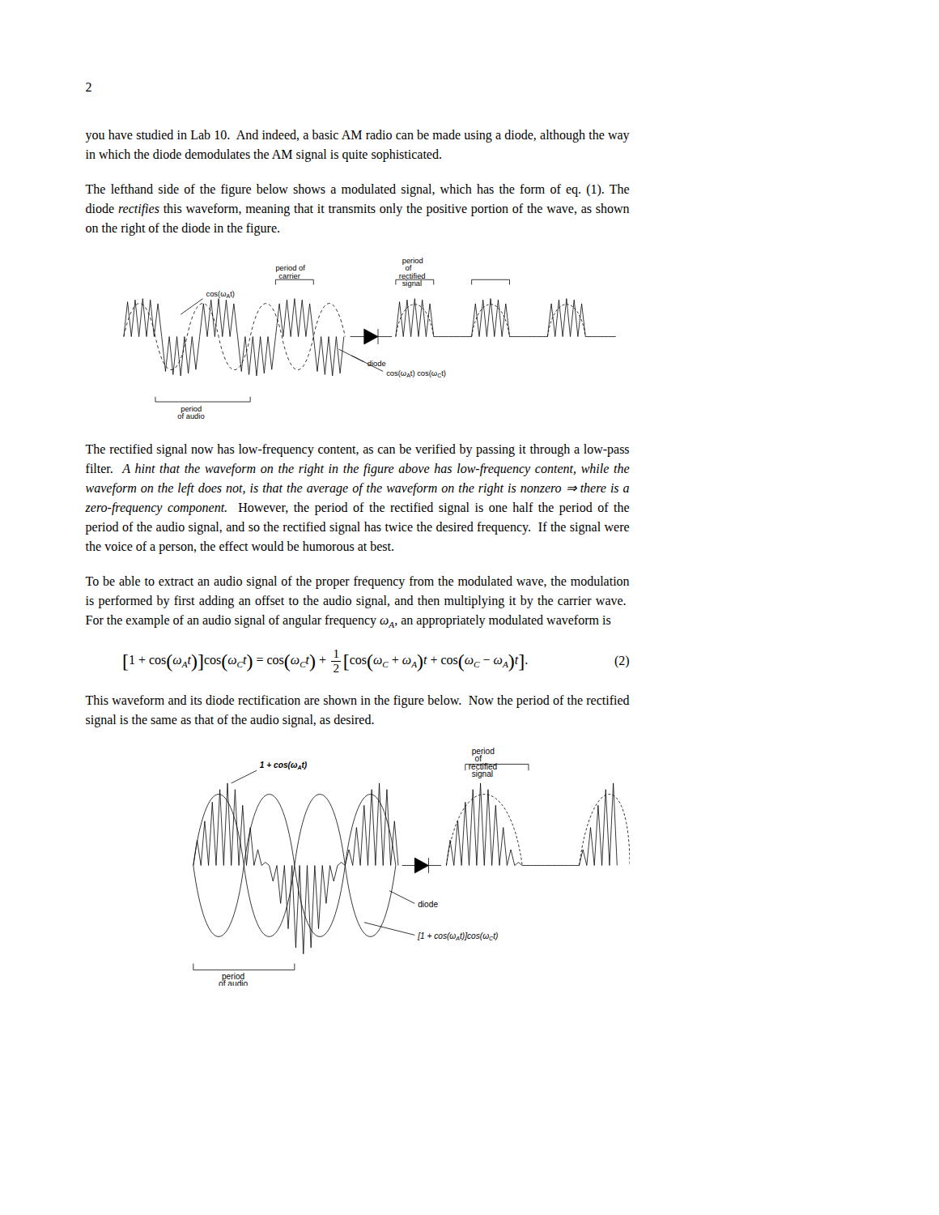2
you have studied in Lab 10. And indeed, a basic AM radio can be made using a diode, although the way in which the diode demodulates the AM signal is quite sophisticated.
The lefthand side of the figure below shows a modulated signal, which has the form of eq. (1). The diode rectifies this waveform, meaning that it transmits only the positive portion of the wave, as shown on the right of the diode in the figure.
cos(ωAt) period of carrier period of rectified signal diode cos(ωAt) cos(ωCt) period of audio
The rectified signal now has low-frequency content, as can be verified by passing it through a low-pass filter. A hint that the waveform on the right in the figure above has low-frequency content, while the waveform on the left does not, is that the average of the waveform on the right is nonzero ⇒ there is a zero-frequency component. However, the period of the rectified signal is one half the period of the period of the audio signal, and so the rectified signal has twice the desired frequency. If the signal were the voice of a person, the effect would be humorous at best.
To be able to extract an audio signal of the proper frequency from the modulated wave, the modulation is performed by first adding an offset to the audio signal, and then multiplying it by the carrier wave. For the example of an audio signal of angular frequency ωA, an appropriately modulated waveform is
[1 + cos(ωAt)] cos(ωCt) = cos(ωCt) + 12[cos(ωC + ωA) t + cos(ωC − ωA) t].
(2)
This waveform and its diode rectification are shown in the figure below. Now the period of the rectified signal is the same as that of the audio signal, as desired.
1 + cos(ωAt) period of rectified signal diode [1 + cos(ωAt)]cos(ωCt) period of audio